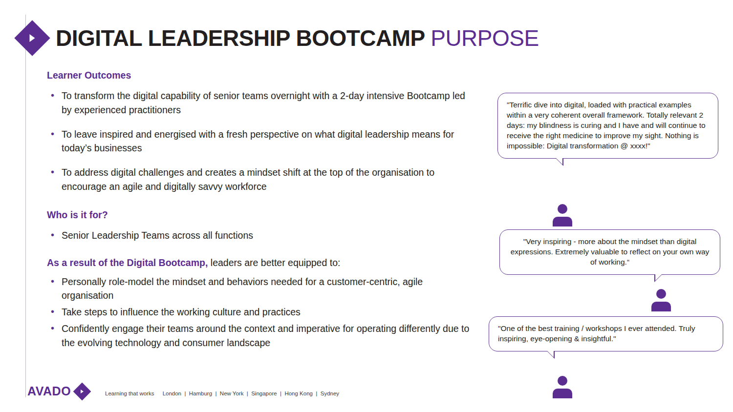DIGITAL LEADERSHIP BOOTCAMP PURPOSE
Learner Outcomes
To transform the digital capability of senior teams overnight with a 2-day intensive Bootcamp led by experienced practitioners
To leave inspired and energised with a fresh perspective on what digital leadership means for today’s businesses
To address digital challenges and creates a mindset shift at the top of the organisation to encourage an agile and digitally savvy workforce
Who is it for?
Senior Leadership Teams across all functions
As a result of the Digital Bootcamp, leaders are better equipped to:
Personally role-model the mindset and behaviors needed for a customer-centric, agile organisation
Take steps to influence the working culture and practices
Confidently engage their teams around the context and imperative for operating differently due to the evolving technology and consumer landscape
"Terrific dive into digital, loaded with practical examples within a very coherent overall framework. Totally relevant 2 days: my blindness is curing and I have and will continue to receive the right medicine to improve my sight. Nothing is impossible: Digital transformation @ xxxx!"
"Very inspiring - more about the mindset than digital expressions. Extremely valuable to reflect on your own way of working.“
"One of the best training / workshops I ever attended. Truly inspiring, eye-opening & insightful."
AVADO
Learning that works London | Hamburg | New York | Singapore | Hong Kong | Sydney